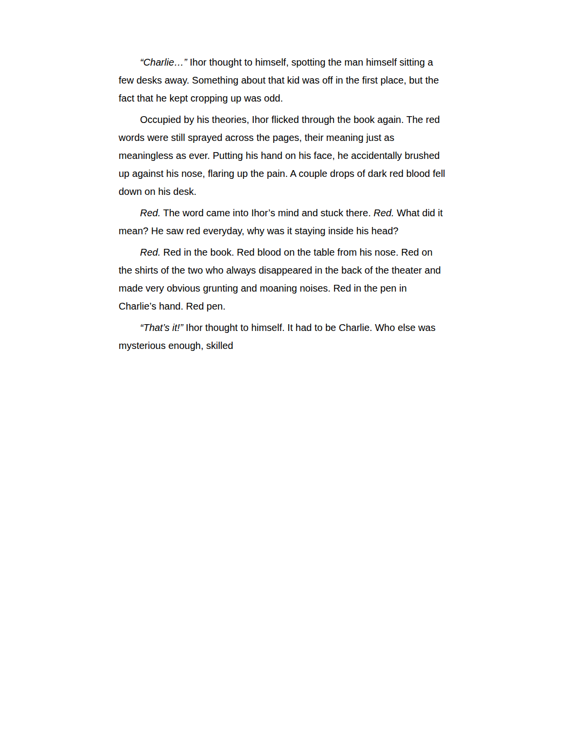“Charlie…” Ihor thought to himself, spotting the man himself sitting a few desks away. Something about that kid was off in the first place, but the fact that he kept cropping up was odd.
Occupied by his theories, Ihor flicked through the book again. The red words were still sprayed across the pages, their meaning just as meaningless as ever. Putting his hand on his face, he accidentally brushed up against his nose, flaring up the pain. A couple drops of dark red blood fell down on his desk.
Red. The word came into Ihor’s mind and stuck there. Red. What did it mean? He saw red everyday, why was it staying inside his head?
Red. Red in the book. Red blood on the table from his nose. Red on the shirts of the two who always disappeared in the back of the theater and made very obvious grunting and moaning noises. Red in the pen in Charlie’s hand. Red pen.
“That’s it!” Ihor thought to himself. It had to be Charlie. Who else was mysterious enough, skilled